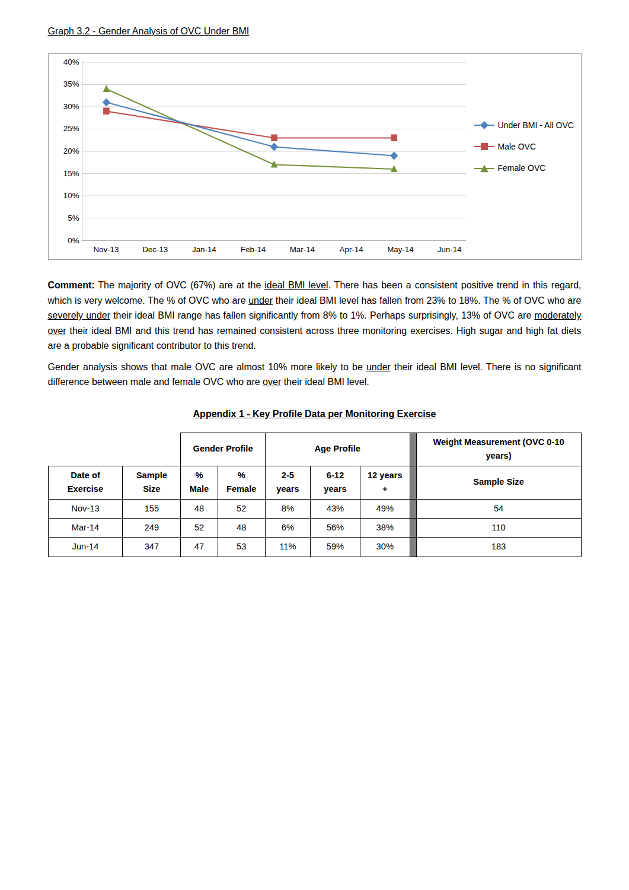Graph 3.2 - Gender Analysis of OVC Under BMI
40% 35% 30% 25% 20% 15% 10% 5% 0%
Under BMI - All OVC
Male OVC
Female OVC
Nov-13 Dec-13 Jan-14 Feb-14 Mar-14 Apr-14 May-14 Jun-14
Comment: The majority of OVC (67%) are at the ideal BMI level. There has been a consistent positive trend in this regard, which is very welcome. The % of OVC who are under their ideal BMI level has fallen from 23% to 18%. The % of OVC who are severely under their ideal BMI range has fallen significantly from 8% to 1%. Perhaps surprisingly, 13% of OVC are moderately over their ideal BMI and this trend has remained consistent across three monitoring exercises. High sugar and high fat diets are a probable significant contributor to this trend.
Gender analysis shows that male OVC are almost 10% more likely to be under their ideal BMI level. There is no significant difference between male and female OVC who are over their ideal BMI level.
Appendix 1 - Key Profile Data per Monitoring Exercise
| | | Gender Profile | Age Profile | | Weight Measurement (OVC 0-10 years) |
| Date of Exercise | Sample Size | % Male | % Female | 2-5 years | 6-12 years | 12 years + | | Sample Size |
| Nov-13 | 155 | 48 | 52 | 8% | 43% | 49% | | 54 |
| Mar-14 | 249 | 52 | 48 | 6% | 56% | 38% | | 110 |
| Jun-14 | 347 | 47 | 53 | 11% | 59% | 30% | | 183 |